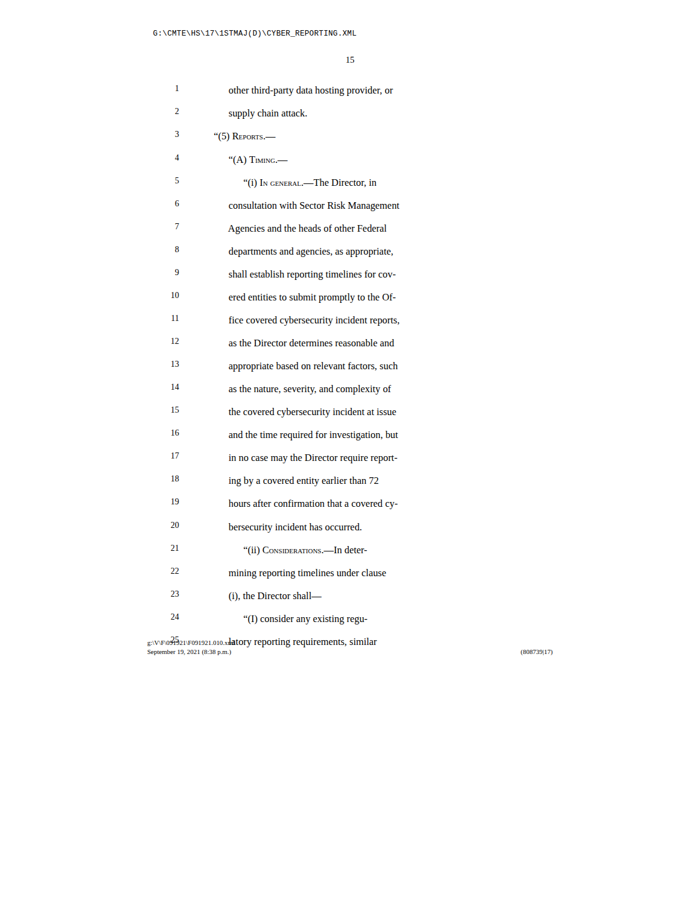G:\CMTE\HS\17\1STMAJ(D)\CYBER_REPORTING.XML
15
| 1 | other third-party data hosting provider, or |
| 2 | supply chain attack. |
| 3 | “(5) Reports .— |
| 4 | “(A) Timing .— |
| 5 | “(i) In general .—The Director, in |
| 6 | consultation with Sector Risk Management |
| 7 | Agencies and the heads of other Federal |
| 8 | departments and agencies, as appropriate, |
| 9 | shall establish reporting timelines for cov- |
| 10 | ered entities to submit promptly to the Of- |
| 11 | fice covered cybersecurity incident reports, |
| 12 | as the Director determines reasonable and |
| 13 | appropriate based on relevant factors, such |
| 14 | as the nature, severity, and complexity of |
| 15 | the covered cybersecurity incident at issue |
| 16 | and the time required for investigation, but |
| 17 | in no case may the Director require report- |
| 18 | ing by a covered entity earlier than 72 |
| 19 | hours after confirmation that a covered cy- |
| 20 | bersecurity incident has occurred. |
| 21 | “(ii) Considerations .—In deter- |
| 22 | mining reporting timelines under clause |
| 23 | (i), the Director shall— |
| 24 | “(I) consider any existing regu- |
| 25 | latory reporting requirements, similar |
g:\V\F\091921\F091921.010.xml
September 19, 2021 (8:38 p.m.)
(808739|17)